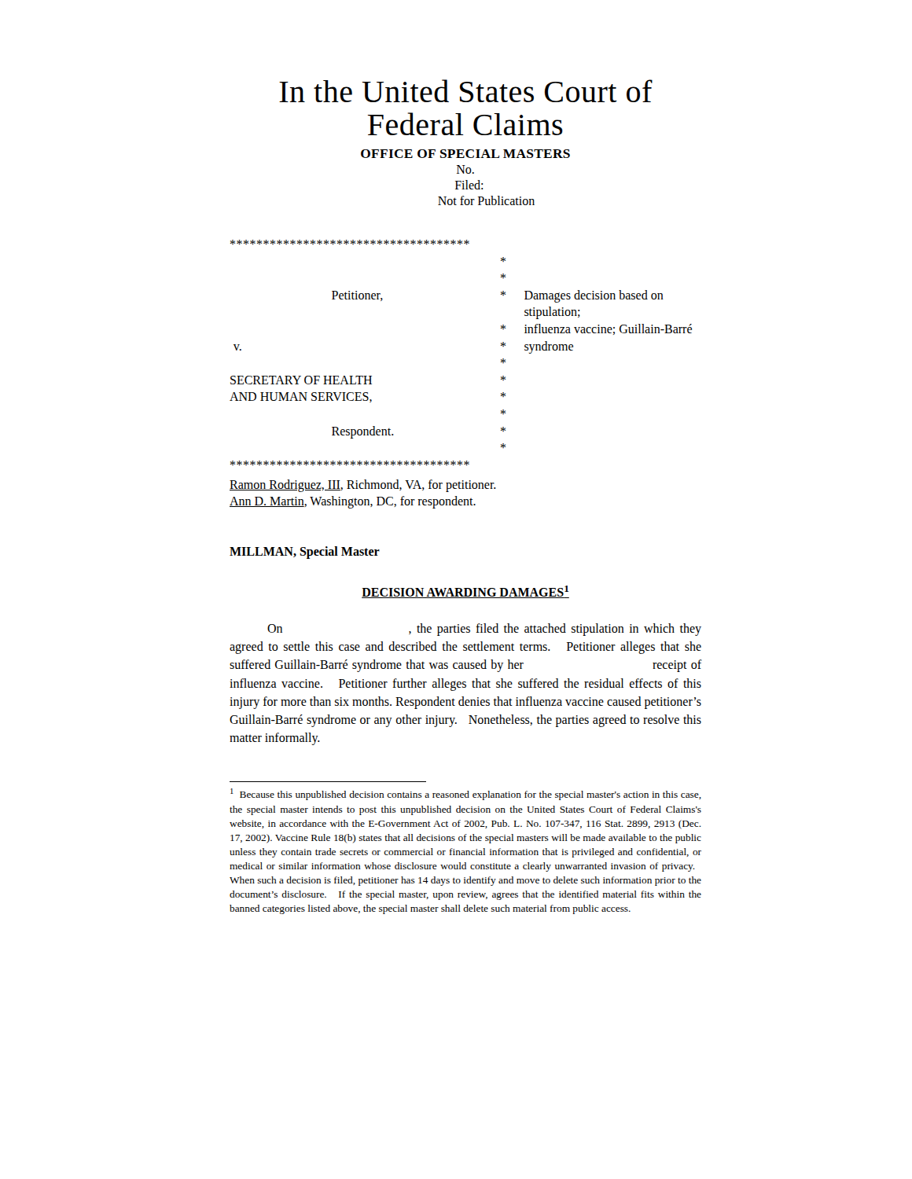In the United States Court of Federal Claims
OFFICE OF SPECIAL MASTERS
No.
Filed:
Not for Publication
| ************************************ | | |
| | * | |
| | * | |
| Petitioner, | * | Damages decision based on stipulation; |
| | * | influenza vaccine; Guillain-Barré |
| v. | * | syndrome |
| | * | |
| SECRETARY OF HEALTH | * | |
| AND HUMAN SERVICES, | * | |
| | * | |
| Respondent. | * | |
| | * | |
| ************************************ | | |
Ramon Rodriguez, III, Richmond, VA, for petitioner.
Ann D. Martin, Washington, DC, for respondent.
MILLMAN, Special Master
DECISION AWARDING DAMAGES1
On , the parties filed the attached stipulation in which they agreed to settle this case and described the settlement terms. Petitioner alleges that she suffered Guillain-Barré syndrome that was caused by her receipt of influenza vaccine. Petitioner further alleges that she suffered the residual effects of this injury for more than six months. Respondent denies that influenza vaccine caused petitioner’s Guillain-Barré syndrome or any other injury. Nonetheless, the parties agreed to resolve this matter informally.
1 Because this unpublished decision contains a reasoned explanation for the special master's action in this case, the special master intends to post this unpublished decision on the United States Court of Federal Claims's website, in accordance with the E-Government Act of 2002, Pub. L. No. 107-347, 116 Stat. 2899, 2913 (Dec. 17, 2002). Vaccine Rule 18(b) states that all decisions of the special masters will be made available to the public unless they contain trade secrets or commercial or financial information that is privileged and confidential, or medical or similar information whose disclosure would constitute a clearly unwarranted invasion of privacy. When such a decision is filed, petitioner has 14 days to identify and move to delete such information prior to the document’s disclosure. If the special master, upon review, agrees that the identified material fits within the banned categories listed above, the special master shall delete such material from public access.